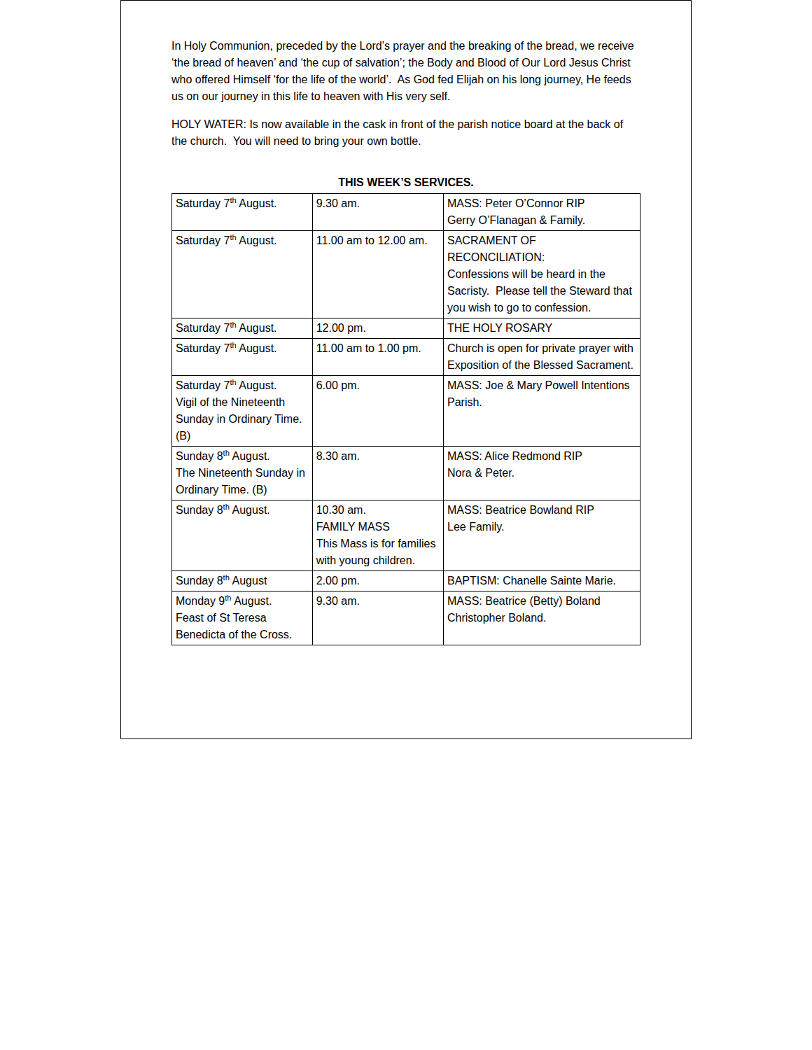In Holy Communion, preceded by the Lord’s prayer and the breaking of the bread, we receive ‘the bread of heaven’ and ‘the cup of salvation’; the Body and Blood of Our Lord Jesus Christ who offered Himself ‘for the life of the world’. As God fed Elijah on his long journey, He feeds us on our journey in this life to heaven with His very self.
HOLY WATER: Is now available in the cask in front of the parish notice board at the back of the church. You will need to bring your own bottle.
THIS WEEK’S SERVICES.
| Saturday 7 th August. | 9.30 am. | MASS: Peter O’Connor RIP Gerry O’Flanagan & Family. |
| Saturday 7 th August. | 11.00 am to 12.00 am. | SACRAMENT OF RECONCILIATION: Confessions will be heard in the Sacristy. Please tell the Steward that you wish to go to confession. |
| Saturday 7 th August. | 12.00 pm. | THE HOLY ROSARY |
| Saturday 7 th August. | 11.00 am to 1.00 pm. | Church is open for private prayer with Exposition of the Blessed Sacrament. |
| Saturday 7 th August. Vigil of the Nineteenth Sunday in Ordinary Time. (B) | 6.00 pm. | MASS: Joe & Mary Powell Intentions Parish. |
| Sunday 8 th August. The Nineteenth Sunday in Ordinary Time. (B) | 8.30 am. | MASS: Alice Redmond RIP Nora & Peter. |
| Sunday 8 th August. | 10.30 am. FAMILY MASS This Mass is for families with young children. | MASS: Beatrice Bowland RIP Lee Family. |
| Sunday 8 th August | 2.00 pm. | BAPTISM: Chanelle Sainte Marie. |
| Monday 9 th August. Feast of St Teresa Benedicta of the Cross. | 9.30 am. | MASS: Beatrice (Betty) Boland Christopher Boland. |